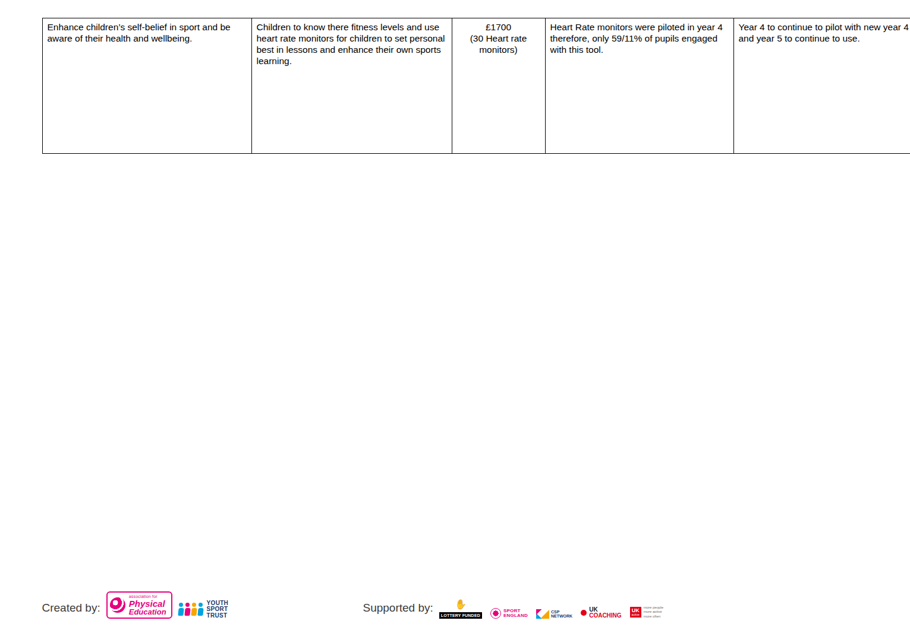| Enhance children’s self-belief in sport and be aware of their health and wellbeing. | Children to know there fitness levels and use heart rate monitors for children to set personal best in lessons and enhance their own sports learning. | £1700 (30 Heart rate monitors) | Heart Rate monitors were piloted in year 4 therefore, only 59/11% of pupils engaged with this tool. | Year 4 to continue to pilot with new year 4 and year 5 to continue to use. |
Created by:
association for PhysicalEducation
YOUTH
SPORT
TRUST
Supported by:
✋
LOTTERY FUNDED
SPORT
ENGLAND
CSP
NETWORK
UKCOACHING
UKactive
more people
more active
more often